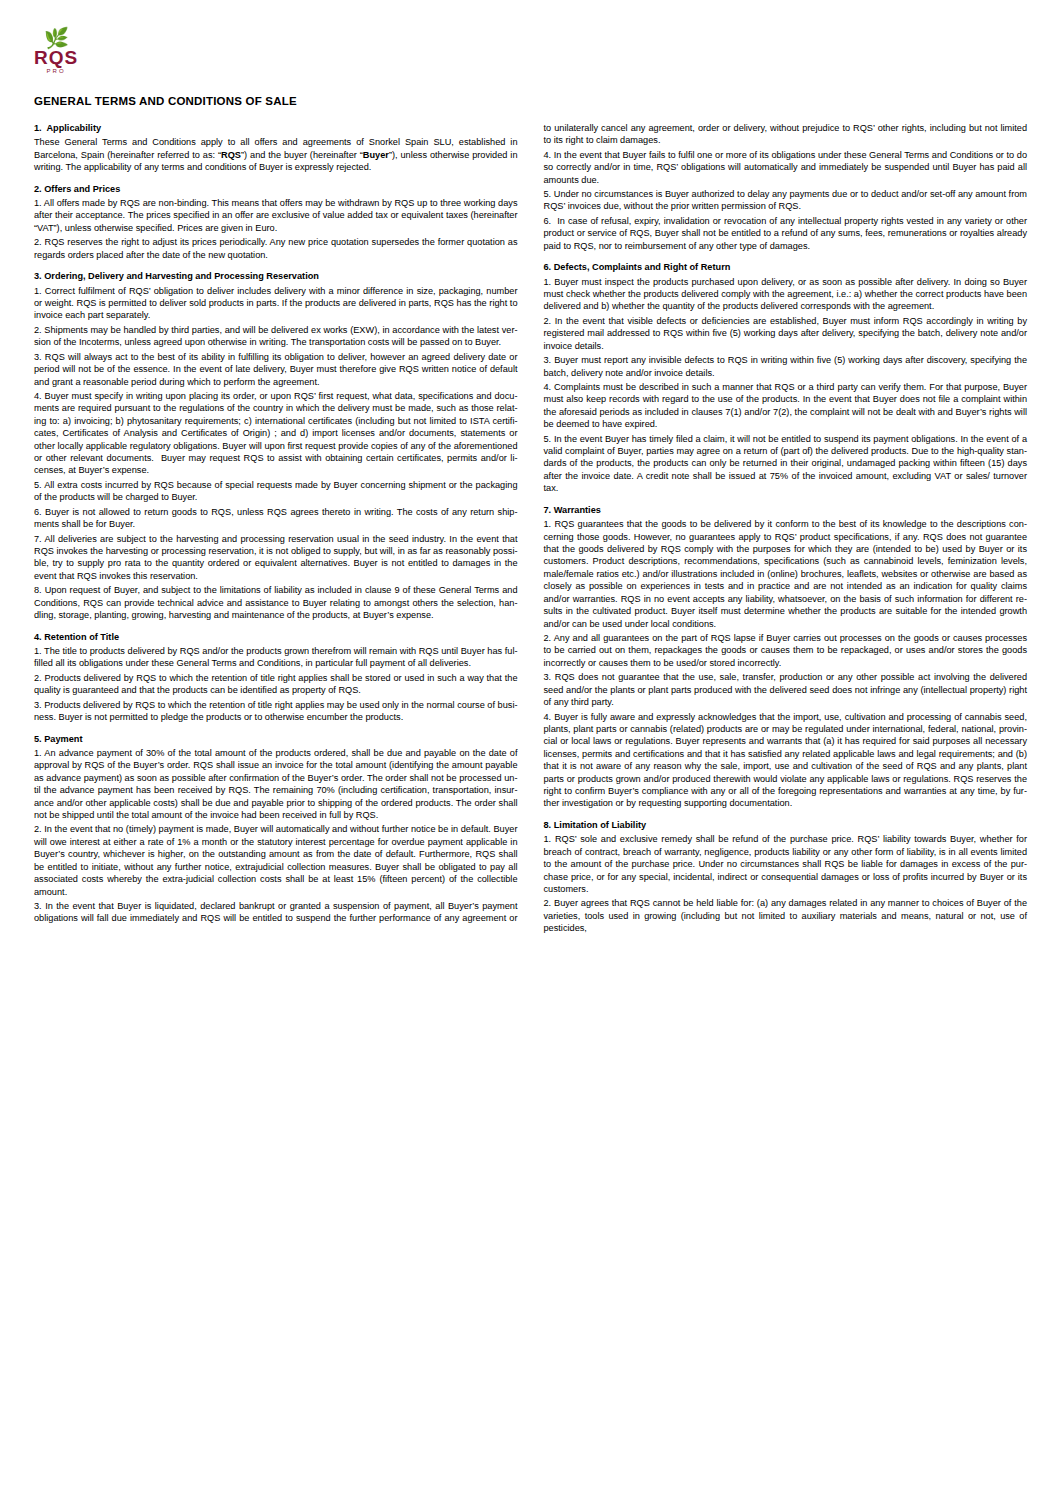🌿
RQS PRO
GENERAL TERMS AND CONDITIONS OF SALE
1. Applicability
These General Terms and Conditions apply to all offers and agreements of Snorkel Spain SLU, established in Barcelona, Spain (hereinafter referred to as: “RQS”) and the buyer (hereinafter “Buyer”), unless otherwise provided in writing. The applicability of any terms and conditions of Buyer is expressly rejected.
2. Offers and Prices
1. All offers made by RQS are non-binding. This means that offers may be withdrawn by RQS up to three working days after their acceptance. The prices specified in an offer are exclusive of value added tax or equivalent taxes (hereinafter “VAT”), unless otherwise specified. Prices are given in Euro.
2. RQS reserves the right to adjust its prices periodically. Any new price quotation supersedes the former quotation as regards orders placed after the date of the new quotation.
3. Ordering, Delivery and Harvesting and Processing Reservation
1. Correct fulfilment of RQS’ obligation to deliver includes delivery with a minor difference in size, packaging, number or weight. RQS is permitted to deliver sold products in parts. If the products are delivered in parts, RQS has the right to invoice each part separately.
2. Shipments may be handled by third parties, and will be delivered ex works (EXW), in accordance with the latest version of the Incoterms, unless agreed upon otherwise in writing. The transportation costs will be passed on to Buyer.
3. RQS will always act to the best of its ability in fulfilling its obligation to deliver, however an agreed delivery date or period will not be of the essence. In the event of late delivery, Buyer must therefore give RQS written notice of default and grant a reasonable period during which to perform the agreement.
4. Buyer must specify in writing upon placing its order, or upon RQS’ first request, what data, specifications and documents are required pursuant to the regulations of the country in which the delivery must be made, such as those relating to: a) invoicing; b) phytosanitary requirements; c) international certificates (including but not limited to ISTA certificates, Certificates of Analysis and Certificates of Origin) ; and d) import licenses and/or documents, statements or other locally applicable regulatory obligations. Buyer will upon first request provide copies of any of the aforementioned or other relevant documents. Buyer may request RQS to assist with obtaining certain certificates, permits and/or licenses, at Buyer’s expense.
5. All extra costs incurred by RQS because of special requests made by Buyer concerning shipment or the packaging of the products will be charged to Buyer.
6. Buyer is not allowed to return goods to RQS, unless RQS agrees thereto in writing. The costs of any return shipments shall be for Buyer.
7. All deliveries are subject to the harvesting and processing reservation usual in the seed industry. In the event that RQS invokes the harvesting or processing reservation, it is not obliged to supply, but will, in as far as reasonably possible, try to supply pro rata to the quantity ordered or equivalent alternatives. Buyer is not entitled to damages in the event that RQS invokes this reservation.
8. Upon request of Buyer, and subject to the limitations of liability as included in clause 9 of these General Terms and Conditions, RQS can provide technical advice and assistance to Buyer relating to amongst others the selection, handling, storage, planting, growing, harvesting and maintenance of the products, at Buyer’s expense.
4. Retention of Title
1. The title to products delivered by RQS and/or the products grown therefrom will remain with RQS until Buyer has fulfilled all its obligations under these General Terms and Conditions, in particular full payment of all deliveries.
2. Products delivered by RQS to which the retention of title right applies shall be stored or used in such a way that the quality is guaranteed and that the products can be identified as property of RQS.
3. Products delivered by RQS to which the retention of title right applies may be used only in the normal course of business. Buyer is not permitted to pledge the products or to otherwise encumber the products.
5. Payment
1. An advance payment of 30% of the total amount of the products ordered, shall be due and payable on the date of approval by RQS of the Buyer’s order. RQS shall issue an invoice for the total amount (identifying the amount payable as advance payment) as soon as possible after confirmation of the Buyer’s order. The order shall not be processed until the advance payment has been received by RQS. The remaining 70% (including certification, transportation, insurance and/or other applicable costs) shall be due and payable prior to shipping of the ordered products. The order shall not be shipped until the total amount of the invoice had been received in full by RQS.
2. In the event that no (timely) payment is made, Buyer will automatically and without further notice be in default. Buyer will owe interest at either a rate of 1% a month or the statutory interest percentage for overdue payment applicable in Buyer’s country, whichever is higher, on the outstanding amount as from the date of default. Furthermore, RQS shall be entitled to initiate, without any further notice, extrajudicial collection measures. Buyer shall be obligated to pay all associated costs whereby the extra-judicial collection costs shall be at least 15% (fifteen percent) of the collectible amount.
3. In the event that Buyer is liquidated, declared bankrupt or granted a suspension of payment, all Buyer’s payment obligations will fall due immediately and RQS will be entitled to suspend the further performance of any agreement or to unilaterally cancel any agreement, order or delivery, without prejudice to RQS’ other rights, including but not limited to its right to claim damages.
4. In the event that Buyer fails to fulfil one or more of its obligations under these General Terms and Conditions or to do so correctly and/or in time, RQS’ obligations will automatically and immediately be suspended until Buyer has paid all amounts due.
5. Under no circumstances is Buyer authorized to delay any payments due or to deduct and/or set-off any amount from RQS’ invoices due, without the prior written permission of RQS.
6. In case of refusal, expiry, invalidation or revocation of any intellectual property rights vested in any variety or other product or service of RQS, Buyer shall not be entitled to a refund of any sums, fees, remunerations or royalties already paid to RQS, nor to reimbursement of any other type of damages.
6. Defects, Complaints and Right of Return
1. Buyer must inspect the products purchased upon delivery, or as soon as possible after delivery. In doing so Buyer must check whether the products delivered comply with the agreement, i.e.: a) whether the correct products have been delivered and b) whether the quantity of the products delivered corresponds with the agreement.
2. In the event that visible defects or deficiencies are established, Buyer must inform RQS accordingly in writing by registered mail addressed to RQS within five (5) working days after delivery, specifying the batch, delivery note and/or invoice details.
3. Buyer must report any invisible defects to RQS in writing within five (5) working days after discovery, specifying the batch, delivery note and/or invoice details.
4. Complaints must be described in such a manner that RQS or a third party can verify them. For that purpose, Buyer must also keep records with regard to the use of the products. In the event that Buyer does not file a complaint within the aforesaid periods as included in clauses 7(1) and/or 7(2), the complaint will not be dealt with and Buyer’s rights will be deemed to have expired.
5. In the event Buyer has timely filed a claim, it will not be entitled to suspend its payment obligations. In the event of a valid complaint of Buyer, parties may agree on a return of (part of) the delivered products. Due to the high-quality standards of the products, the products can only be returned in their original, undamaged packing within fifteen (15) days after the invoice date. A credit note shall be issued at 75% of the invoiced amount, excluding VAT or sales/ turnover tax.
7. Warranties
1. RQS guarantees that the goods to be delivered by it conform to the best of its knowledge to the descriptions concerning those goods. However, no guarantees apply to RQS’ product specifications, if any. RQS does not guarantee that the goods delivered by RQS comply with the purposes for which they are (intended to be) used by Buyer or its customers. Product descriptions, recommendations, specifications (such as cannabinoid levels, feminization levels, male/female ratios etc.) and/or illustrations included in (online) brochures, leaflets, websites or otherwise are based as closely as possible on experiences in tests and in practice and are not intended as an indication for quality claims and/or warranties. RQS in no event accepts any liability, whatsoever, on the basis of such information for different results in the cultivated product. Buyer itself must determine whether the products are suitable for the intended growth and/or can be used under local conditions.
2. Any and all guarantees on the part of RQS lapse if Buyer carries out processes on the goods or causes processes to be carried out on them, repackages the goods or causes them to be repackaged, or uses and/or stores the goods incorrectly or causes them to be used/or stored incorrectly.
3. RQS does not guarantee that the use, sale, transfer, production or any other possible act involving the delivered seed and/or the plants or plant parts produced with the delivered seed does not infringe any (intellectual property) right of any third party.
4. Buyer is fully aware and expressly acknowledges that the import, use, cultivation and processing of cannabis seed, plants, plant parts or cannabis (related) products are or may be regulated under international, federal, national, provincial or local laws or regulations. Buyer represents and warrants that (a) it has required for said purposes all necessary licenses, permits and certifications and that it has satisfied any related applicable laws and legal requirements; and (b) that it is not aware of any reason why the sale, import, use and cultivation of the seed of RQS and any plants, plant parts or products grown and/or produced therewith would violate any applicable laws or regulations. RQS reserves the right to confirm Buyer’s compliance with any or all of the foregoing representations and warranties at any time, by further investigation or by requesting supporting documentation.
8. Limitation of Liability
1. RQS’ sole and exclusive remedy shall be refund of the purchase price. RQS’ liability towards Buyer, whether for breach of contract, breach of warranty, negligence, products liability or any other form of liability, is in all events limited to the amount of the purchase price. Under no circumstances shall RQS be liable for damages in excess of the purchase price, or for any special, incidental, indirect or consequential damages or loss of profits incurred by Buyer or its customers.
2. Buyer agrees that RQS cannot be held liable for: (a) any damages related in any manner to choices of Buyer of the varieties, tools used in growing (including but not limited to auxiliary materials and means, natural or not, use of pesticides,